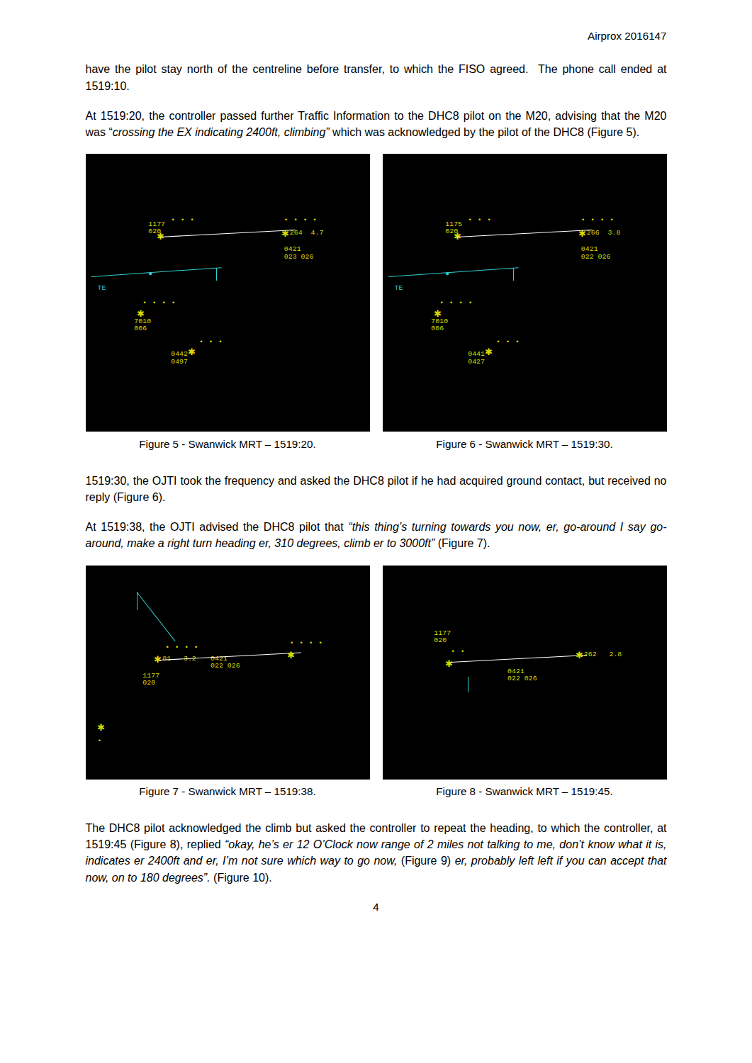Airprox 2016147
have the pilot stay north of the centreline before transfer, to which the FISO agreed. The phone call ended at 1519:10.
At 1519:20, the controller passed further Traffic Information to the DHC8 pilot on the M20, advising that the M20 was “crossing the EX indicating 2400ft, climbing” which was acknowledged by the pilot of the DHC8 (Figure 5).
1177 020 • • • ✱
• • • • ✱ 264 4.7 0421 023 026
TE ● • • • • ✱ 7010 006 • • • ✱ 0442 0497
1175 020 • • • ✱
• • • • ✱ 266 3.8 0421 022 026
TE ● • • • • ✱ 7010 006 • • • ✱ 0441 0427
Figure 5 - Swanwick MRT – 1519:20.
Figure 6 - Swanwick MRT – 1519:30.
1519:30, the OJTI took the frequency and asked the DHC8 pilot if he had acquired ground contact, but received no reply (Figure 6).
At 1519:38, the OJTI advised the DHC8 pilot that “this thing’s turning towards you now, er, go-around I say go-around, make a right turn heading er, 310 degrees, climb er to 3000ft” (Figure 7).
• • • • ✱ 81 3.2 0421 022 026
• • • • ✱ 1177 020 ✱ •
1177 020 • • ✱
✱ 262 2.8 0421 022 026
Figure 7 - Swanwick MRT – 1519:38.
Figure 8 - Swanwick MRT – 1519:45.
The DHC8 pilot acknowledged the climb but asked the controller to repeat the heading, to which the controller, at 1519:45 (Figure 8), replied “okay, he’s er 12 O’Clock now range of 2 miles not talking to me, don’t know what it is, indicates er 2400ft and er, I’m not sure which way to go now, (Figure 9) er, probably left left if you can accept that now, on to 180 degrees”. (Figure 10).
4